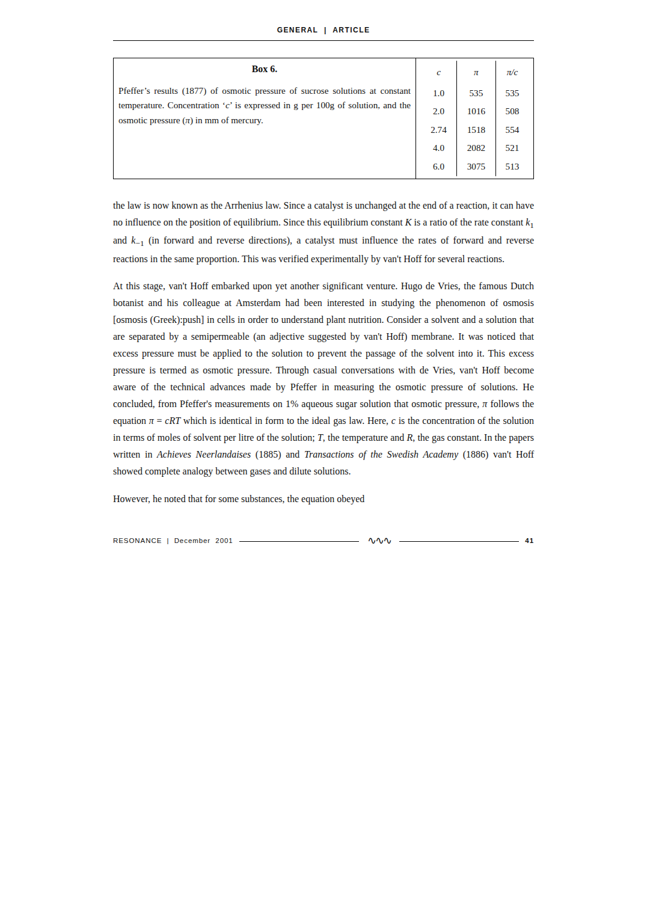GENERAL | ARTICLE
| Box 6. Pfeffer’s results (1877) of osmotic pressure of sucrose solutions at constant temperature. Concentration ‘ c ’ is expressed in g per 100g of solution, and the osmotic pressure ( π ) in mm of mercury. | / c / π / π/c / / --- / --- / --- / / 1.0 / 535 / 535 / / 2.0 / 1016 / 508 / / 2.74 / 1518 / 554 / / 4.0 / 2082 / 521 / / 6.0 / 3075 / 513 / |
the law is now known as the Arrhenius law. Since a catalyst is unchanged at the end of a reaction, it can have no influence on the position of equilibrium. Since this equilibrium constant K is a ratio of the rate constant k1 and k−1 (in forward and reverse directions), a catalyst must influence the rates of forward and reverse reactions in the same proportion. This was verified experimentally by van't Hoff for several reactions.
At this stage, van't Hoff embarked upon yet another significant venture. Hugo de Vries, the famous Dutch botanist and his colleague at Amsterdam had been interested in studying the phenomenon of osmosis [osmosis (Greek):push] in cells in order to understand plant nutrition. Consider a solvent and a solution that are separated by a semipermeable (an adjective suggested by van't Hoff) membrane. It was noticed that excess pressure must be applied to the solution to prevent the passage of the solvent into it. This excess pressure is termed as osmotic pressure. Through casual conversations with de Vries, van't Hoff become aware of the technical advances made by Pfeffer in measuring the osmotic pressure of solutions. He concluded, from Pfeffer's measurements on 1% aqueous sugar solution that osmotic pressure, π follows the equation π = cRT which is identical in form to the ideal gas law. Here, c is the concentration of the solution in terms of moles of solvent per litre of the solution; T, the temperature and R, the gas constant. In the papers written in Achieves Neerlandaises (1885) and Transactions of the Swedish Academy (1886) van't Hoff showed complete analogy between gases and dilute solutions.
However, he noted that for some substances, the equation obeyed
RESONANCE | December 2001 ∿∿∿ 41